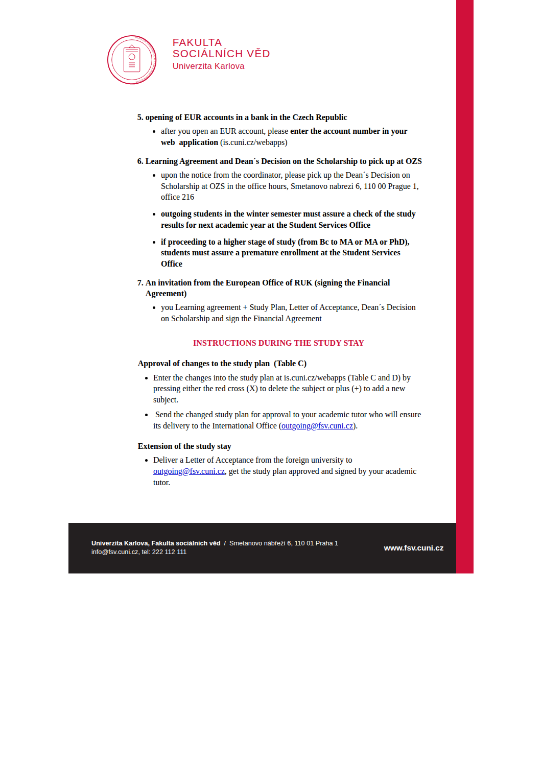SIGILLUM UNIVERSITATIS CAROLINAE PRAGENSIS
FAKULTA
SOCIÁLNÍCH VĚD
Univerzita Karlova
opening of EUR accounts in a bank in the Czech Republic
after you open an EUR account, please enter the account number in your web application (is.cuni.cz/webapps)
Learning Agreement and Dean´s Decision on the Scholarship to pick up at OZS
upon the notice from the coordinator, please pick up the Dean´s Decision on Scholarship at OZS in the office hours, Smetanovo nabrezi 6, 110 00 Prague 1, office 216
outgoing students in the winter semester must assure a check of the study results for next academic year at the Student Services Office
if proceeding to a higher stage of study (from Bc to MA or MA or PhD), students must assure a premature enrollment at the Student Services Office
An invitation from the European Office of RUK (signing the Financial Agreement)
you Learning agreement + Study Plan, Letter of Acceptance, Dean´s Decision on Scholarship and sign the Financial Agreement
INSTRUCTIONS DURING THE STUDY STAY
Approval of changes to the study plan (Table C)
Enter the changes into the study plan at is.cuni.cz/webapps (Table C and D) by pressing either the red cross (X) to delete the subject or plus (+) to add a new subject.
Send the changed study plan for approval to your academic tutor who will ensure its delivery to the International Office (outgoing@fsv.cuni.cz).
Extension of the study stay
Deliver a Letter of Acceptance from the foreign university to outgoing@fsv.cuni.cz, get the study plan approved and signed by your academic tutor.
Univerzita Karlova, Fakulta sociálních věd / Smetanovo nábřeží 6, 110 01 Praha 1
info@fsv.cuni.cz, tel: 222 112 111
www.fsv.cuni.cz